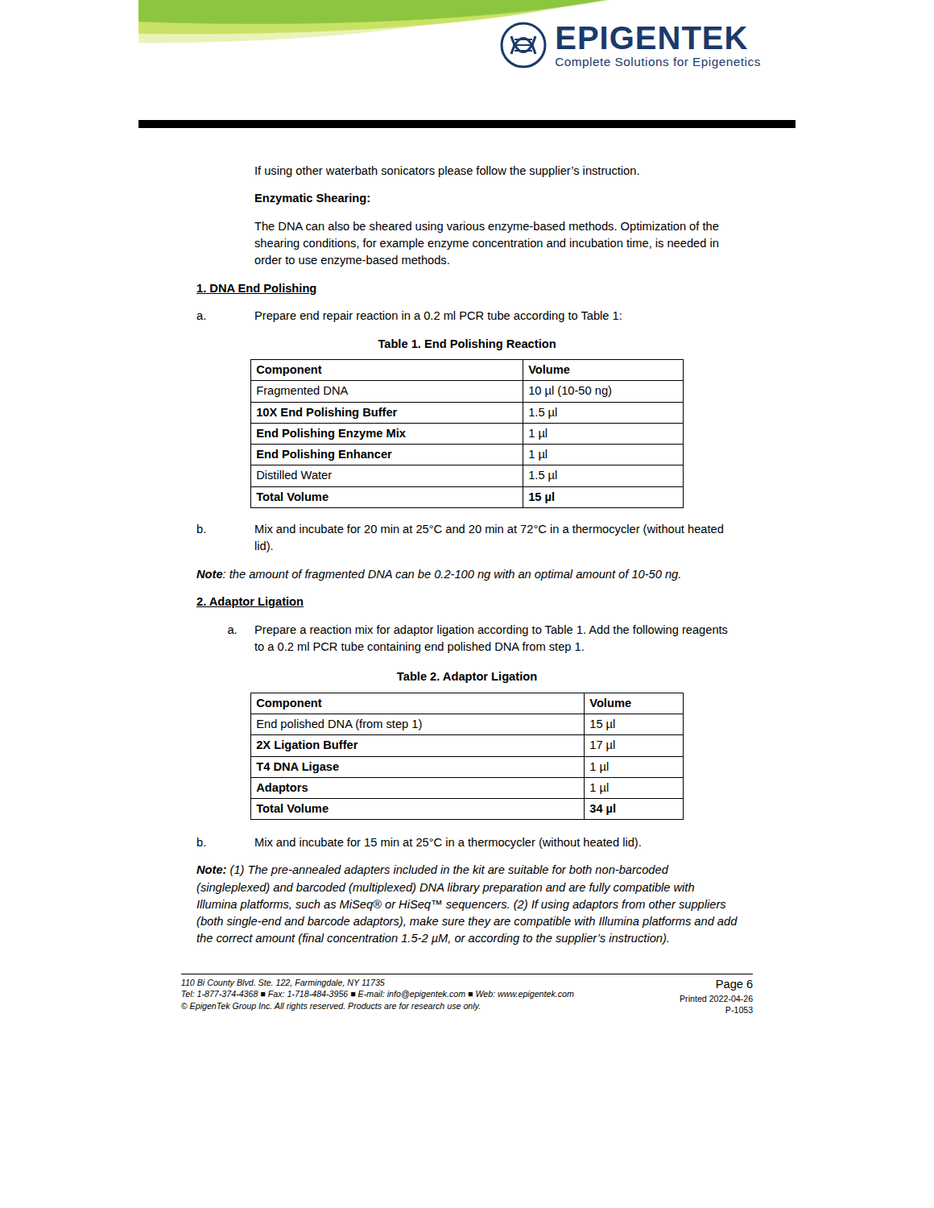EPIGENTEK
Complete Solutions for Epigenetics
If using other waterbath sonicators please follow the supplier’s instruction.
Enzymatic Shearing:
The DNA can also be sheared using various enzyme-based methods. Optimization of the shearing conditions, for example enzyme concentration and incubation time, is needed in order to use enzyme-based methods.
1. DNA End Polishing
a.
Prepare end repair reaction in a 0.2 ml PCR tube according to Table 1:
Table 1. End Polishing Reaction
| Component | Volume |
| --- | --- |
| Fragmented DNA | 10 µl (10-50 ng) |
| 10X End Polishing Buffer | 1.5 µl |
| End Polishing Enzyme Mix | 1 µl |
| End Polishing Enhancer | 1 µl |
| Distilled Water | 1.5 µl |
| Total Volume | 15 µl |
b.
Mix and incubate for 20 min at 25°C and 20 min at 72°C in a thermocycler (without heated lid).
Note: the amount of fragmented DNA can be 0.2-100 ng with an optimal amount of 10-50 ng.
2. Adaptor Ligation
a.
Prepare a reaction mix for adaptor ligation according to Table 1. Add the following reagents to a 0.2 ml PCR tube containing end polished DNA from step 1.
Table 2. Adaptor Ligation
| Component | Volume |
| --- | --- |
| End polished DNA (from step 1) | 15 µl |
| 2X Ligation Buffer | 17 µl |
| T4 DNA Ligase | 1 µl |
| Adaptors | 1 µl |
| Total Volume | 34 µl |
b.
Mix and incubate for 15 min at 25°C in a thermocycler (without heated lid).
Note: (1) The pre-annealed adapters included in the kit are suitable for both non-barcoded (singleplexed) and barcoded (multiplexed) DNA library preparation and are fully compatible with Illumina platforms, such as MiSeq® or HiSeq™ sequencers. (2) If using adaptors from other suppliers (both single-end and barcode adaptors), make sure they are compatible with Illumina platforms and add the correct amount (final concentration 1.5-2 µM, or according to the supplier’s instruction).
110 Bi County Blvd. Ste. 122, Farmingdale, NY 11735
Tel: 1-877-374-4368 ■ Fax: 1-718-484-3956 ■ E-mail: info@epigentek.com ■ Web: www.epigentek.com
© EpigenTek Group Inc. All rights reserved. Products are for research use only.
Page 6
Printed 2022-04-26
P-1053